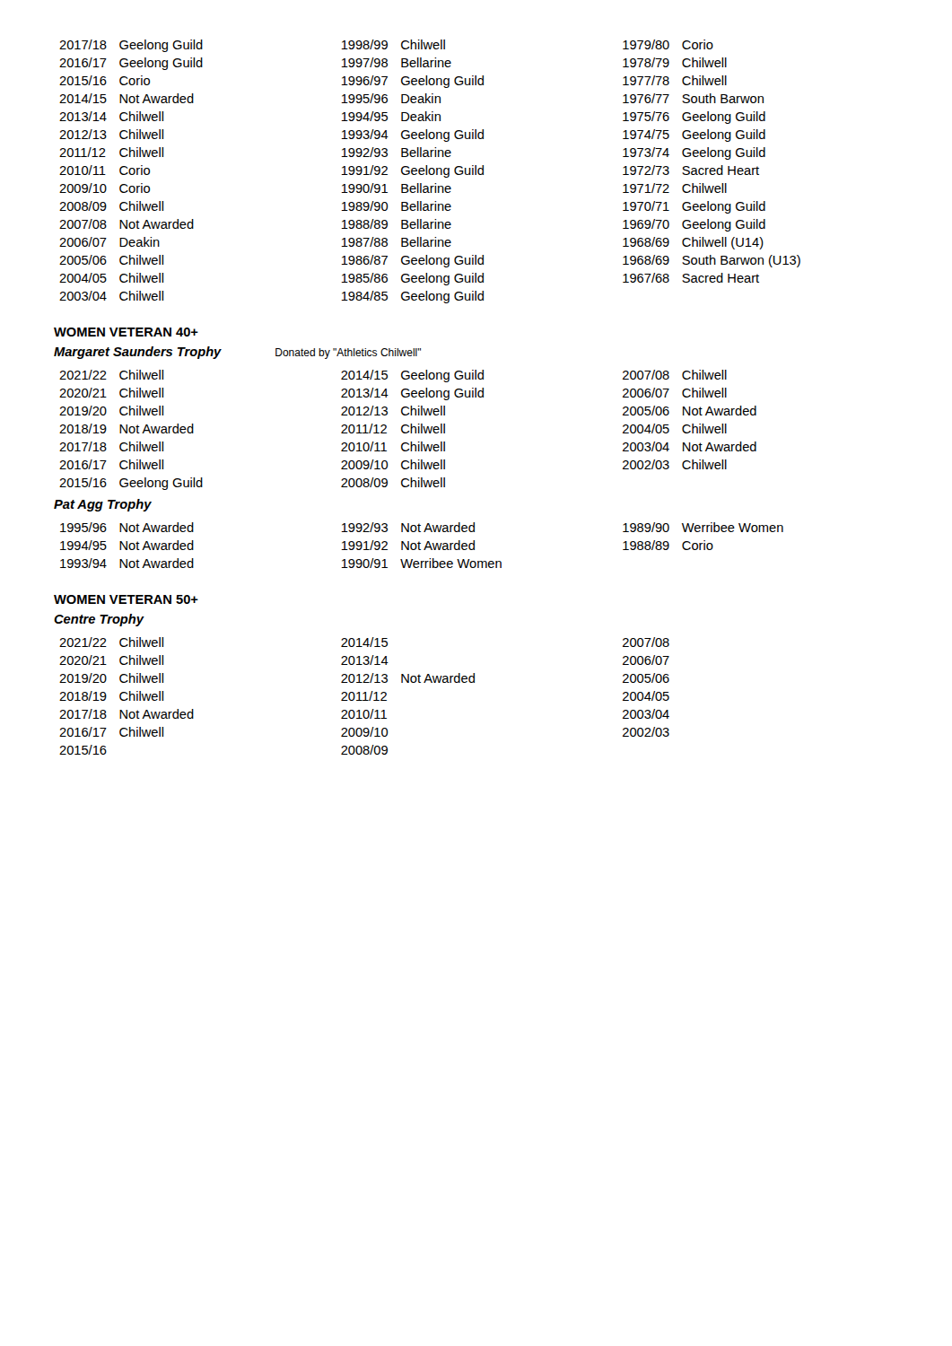| 2017/18 | Geelong Guild | 1998/99 | Chilwell | 1979/80 | Corio |
| 2016/17 | Geelong Guild | 1997/98 | Bellarine | 1978/79 | Chilwell |
| 2015/16 | Corio | 1996/97 | Geelong Guild | 1977/78 | Chilwell |
| 2014/15 | Not Awarded | 1995/96 | Deakin | 1976/77 | South Barwon |
| 2013/14 | Chilwell | 1994/95 | Deakin | 1975/76 | Geelong Guild |
| 2012/13 | Chilwell | 1993/94 | Geelong Guild | 1974/75 | Geelong Guild |
| 2011/12 | Chilwell | 1992/93 | Bellarine | 1973/74 | Geelong Guild |
| 2010/11 | Corio | 1991/92 | Geelong Guild | 1972/73 | Sacred Heart |
| 2009/10 | Corio | 1990/91 | Bellarine | 1971/72 | Chilwell |
| 2008/09 | Chilwell | 1989/90 | Bellarine | 1970/71 | Geelong Guild |
| 2007/08 | Not Awarded | 1988/89 | Bellarine | 1969/70 | Geelong Guild |
| 2006/07 | Deakin | 1987/88 | Bellarine | 1968/69 | Chilwell (U14) |
| 2005/06 | Chilwell | 1986/87 | Geelong Guild | 1968/69 | South Barwon (U13) |
| 2004/05 | Chilwell | 1985/86 | Geelong Guild | 1967/68 | Sacred Heart |
| 2003/04 | Chilwell | 1984/85 | Geelong Guild | | |
Women Veteran 40+
Margaret Saunders TrophyDonated by "Athletics Chilwell"
| 2021/22 | Chilwell | 2014/15 | Geelong Guild | 2007/08 | Chilwell |
| 2020/21 | Chilwell | 2013/14 | Geelong Guild | 2006/07 | Chilwell |
| 2019/20 | Chilwell | 2012/13 | Chilwell | 2005/06 | Not Awarded |
| 2018/19 | Not Awarded | 2011/12 | Chilwell | 2004/05 | Chilwell |
| 2017/18 | Chilwell | 2010/11 | Chilwell | 2003/04 | Not Awarded |
| 2016/17 | Chilwell | 2009/10 | Chilwell | 2002/03 | Chilwell |
| 2015/16 | Geelong Guild | 2008/09 | Chilwell | | |
Pat Agg Trophy
| 1995/96 | Not Awarded | 1992/93 | Not Awarded | 1989/90 | Werribee Women |
| 1994/95 | Not Awarded | 1991/92 | Not Awarded | 1988/89 | Corio |
| 1993/94 | Not Awarded | 1990/91 | Werribee Women | | |
Women Veteran 50+
Centre Trophy
| 2021/22 | Chilwell | 2014/15 | | 2007/08 | |
| 2020/21 | Chilwell | 2013/14 | | 2006/07 | |
| 2019/20 | Chilwell | 2012/13 | Not Awarded | 2005/06 | |
| 2018/19 | Chilwell | 2011/12 | | 2004/05 | |
| 2017/18 | Not Awarded | 2010/11 | | 2003/04 | |
| 2016/17 | Chilwell | 2009/10 | | 2002/03 | |
| 2015/16 | | 2008/09 | | | |